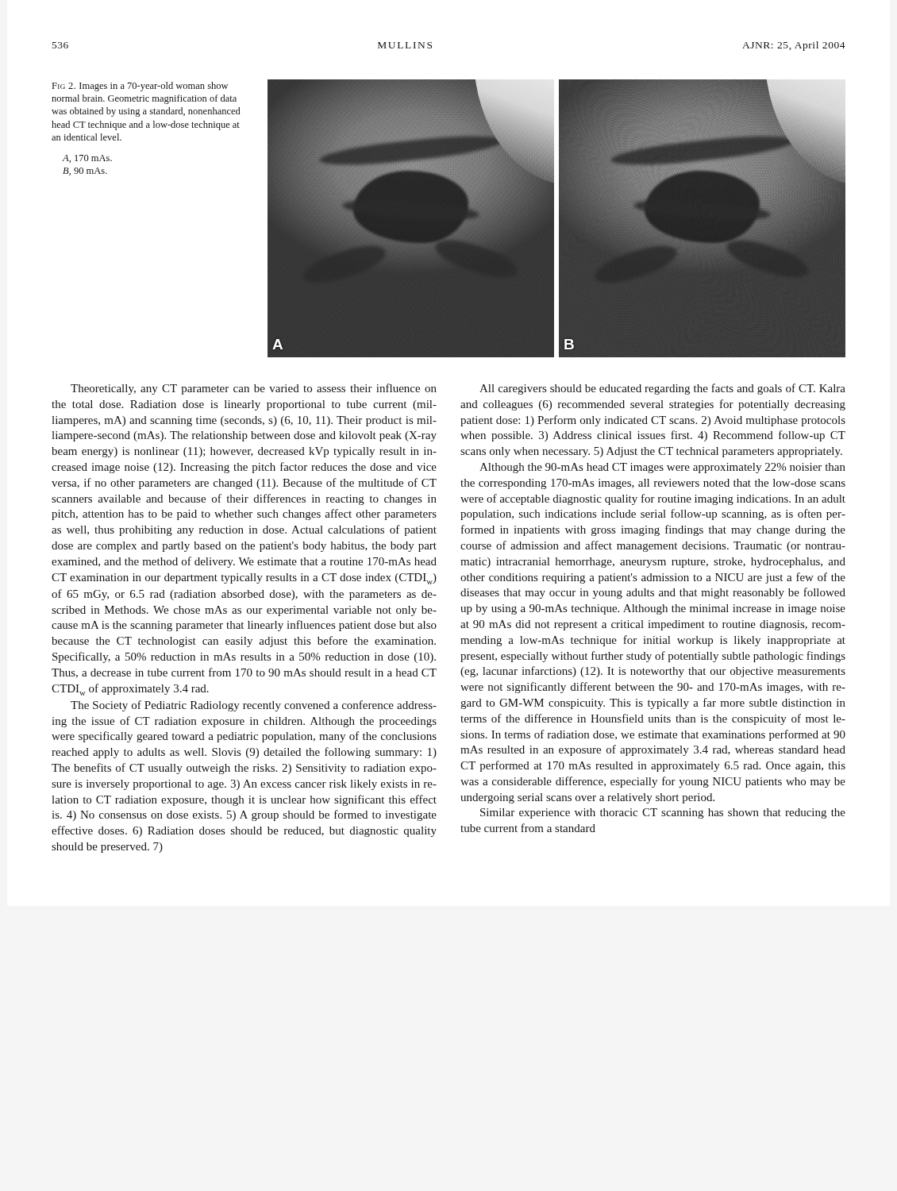536 MULLINS AJNR: 25, April 2004
Fig 2. Images in a 70-year-old woman show normal brain. Geometric magnification of data was obtained by using a standard, nonenhanced head CT technique and a low-dose technique at an identical level.
A, 170 mAs.
B, 90 mAs.
A
B
Theoretically, any CT parameter can be varied to assess their influence on the total dose. Radiation dose is linearly proportional to tube current (milliamperes, mA) and scanning time (seconds, s) (6, 10, 11). Their product is milliampere-second (mAs). The relationship between dose and kilovolt peak (X-ray beam energy) is nonlinear (11); however, decreased kVp typically result in increased image noise (12). Increasing the pitch factor reduces the dose and vice versa, if no other parameters are changed (11). Because of the multitude of CT scanners available and because of their differences in reacting to changes in pitch, attention has to be paid to whether such changes affect other parameters as well, thus prohibiting any reduction in dose. Actual calculations of patient dose are complex and partly based on the patient's body habitus, the body part examined, and the method of delivery. We estimate that a routine 170-mAs head CT examination in our department typically results in a CT dose index (CTDIw) of 65 mGy, or 6.5 rad (radiation absorbed dose), with the parameters as described in Methods. We chose mAs as our experimental variable not only because mA is the scanning parameter that linearly influences patient dose but also because the CT technologist can easily adjust this before the examination. Specifically, a 50% reduction in mAs results in a 50% reduction in dose (10). Thus, a decrease in tube current from 170 to 90 mAs should result in a head CT CTDIw of approximately 3.4 rad.
The Society of Pediatric Radiology recently convened a conference addressing the issue of CT radiation exposure in children. Although the proceedings were specifically geared toward a pediatric population, many of the conclusions reached apply to adults as well. Slovis (9) detailed the following summary: 1) The benefits of CT usually outweigh the risks. 2) Sensitivity to radiation exposure is inversely proportional to age. 3) An excess cancer risk likely exists in relation to CT radiation exposure, though it is unclear how significant this effect is. 4) No consensus on dose exists. 5) A group should be formed to investigate effective doses. 6) Radiation doses should be reduced, but diagnostic quality should be preserved. 7)
All caregivers should be educated regarding the facts and goals of CT. Kalra and colleagues (6) recommended several strategies for potentially decreasing patient dose: 1) Perform only indicated CT scans. 2) Avoid multiphase protocols when possible. 3) Address clinical issues first. 4) Recommend follow-up CT scans only when necessary. 5) Adjust the CT technical parameters appropriately.
Although the 90-mAs head CT images were approximately 22% noisier than the corresponding 170-mAs images, all reviewers noted that the low-dose scans were of acceptable diagnostic quality for routine imaging indications. In an adult population, such indications include serial follow-up scanning, as is often performed in inpatients with gross imaging findings that may change during the course of admission and affect management decisions. Traumatic (or nontraumatic) intracranial hemorrhage, aneurysm rupture, stroke, hydrocephalus, and other conditions requiring a patient's admission to a NICU are just a few of the diseases that may occur in young adults and that might reasonably be followed up by using a 90-mAs technique. Although the minimal increase in image noise at 90 mAs did not represent a critical impediment to routine diagnosis, recommending a low-mAs technique for initial workup is likely inappropriate at present, especially without further study of potentially subtle pathologic findings (eg, lacunar infarctions) (12). It is noteworthy that our objective measurements were not significantly different between the 90- and 170-mAs images, with regard to GM-WM conspicuity. This is typically a far more subtle distinction in terms of the difference in Hounsfield units than is the conspicuity of most lesions. In terms of radiation dose, we estimate that examinations performed at 90 mAs resulted in an exposure of approximately 3.4 rad, whereas standard head CT performed at 170 mAs resulted in approximately 6.5 rad. Once again, this was a considerable difference, especially for young NICU patients who may be undergoing serial scans over a relatively short period.
Similar experience with thoracic CT scanning has shown that reducing the tube current from a standard